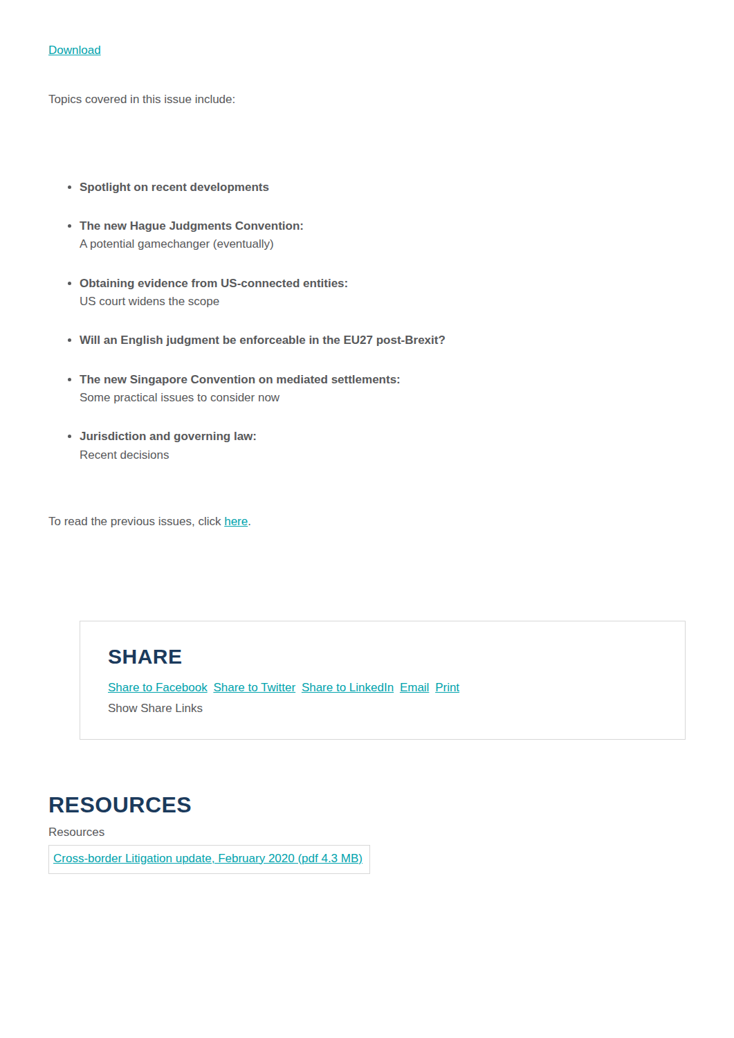Download
Topics covered in this issue include:
Spotlight on recent developments
The new Hague Judgments Convention: A potential gamechanger (eventually)
Obtaining evidence from US-connected entities: US court widens the scope
Will an English judgment be enforceable in the EU27 post-Brexit?
The new Singapore Convention on mediated settlements: Some practical issues to consider now
Jurisdiction and governing law: Recent decisions
To read the previous issues, click here.
SHARE
Share to Facebook Share to Twitter Share to LinkedIn Email Print
Show Share Links
RESOURCES
Resources
Cross-border Litigation update, February 2020 (pdf 4.3 MB)